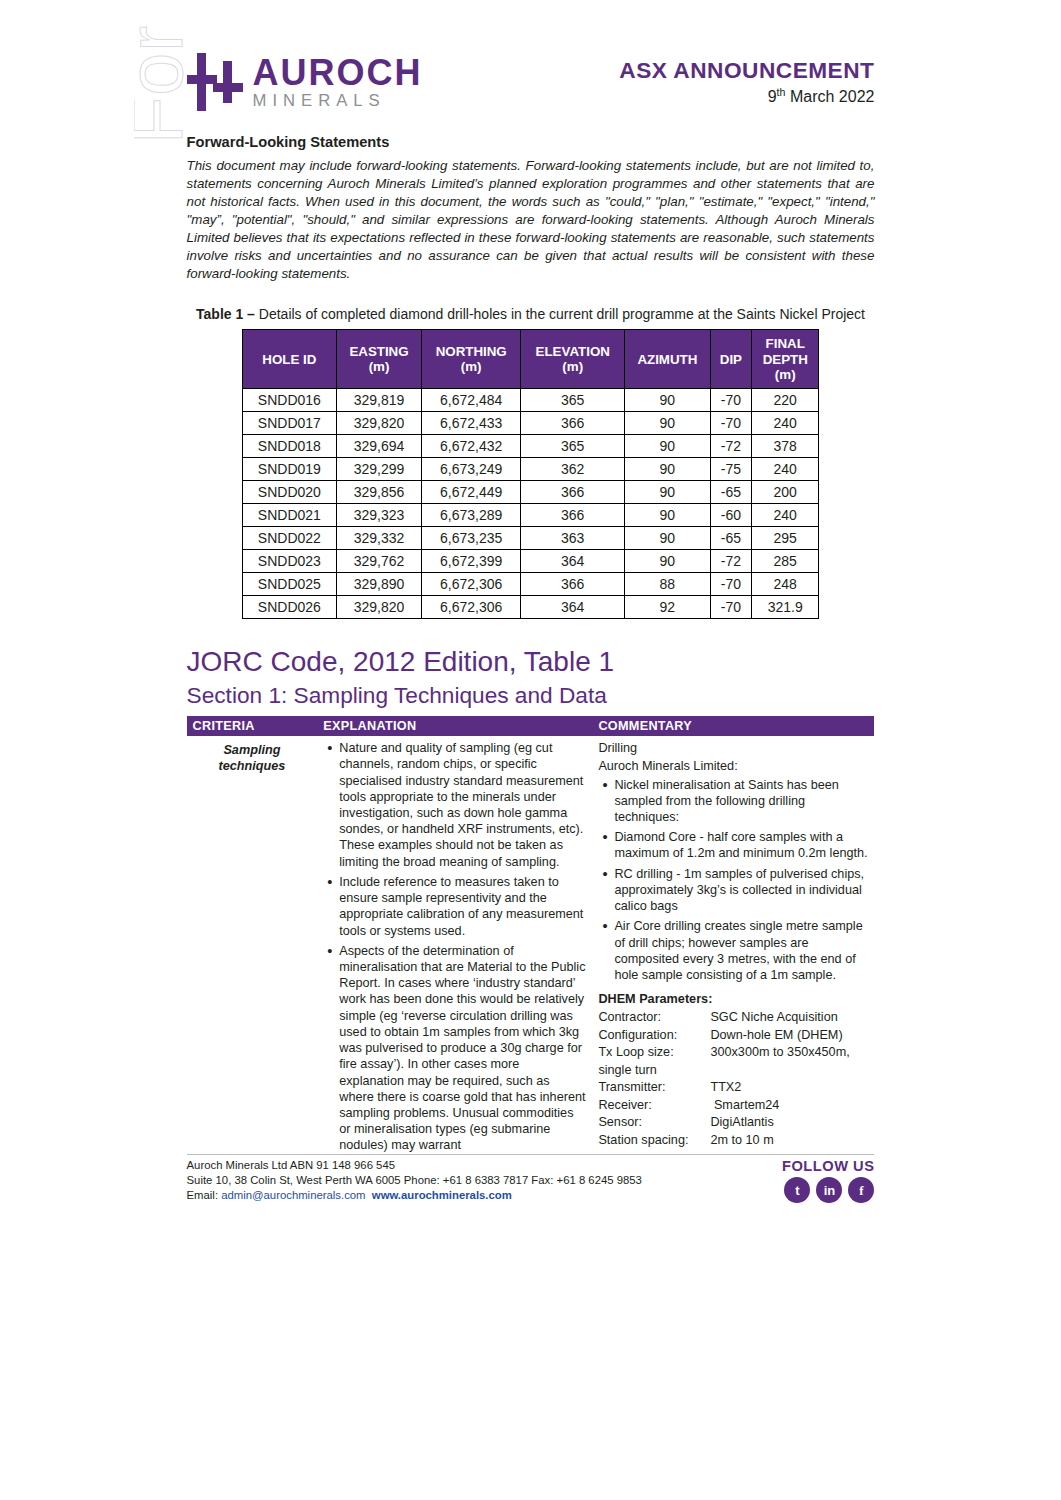For personal use only
AUROCH
MINERALS
ASX ANNOUNCEMENT
9th March 2022
Forward-Looking Statements
This document may include forward-looking statements. Forward-looking statements include, but are not limited to, statements concerning Auroch Minerals Limited’s planned exploration programmes and other statements that are not historical facts. When used in this document, the words such as "could," "plan," "estimate," "expect," "intend," "may”, "potential", "should," and similar expressions are forward-looking statements. Although Auroch Minerals Limited believes that its expectations reflected in these forward-looking statements are reasonable, such statements involve risks and uncertainties and no assurance can be given that actual results will be consistent with these forward-looking statements.
Table 1 – Details of completed diamond drill-holes in the current drill programme at the Saints Nickel Project
| HOLE ID | EASTING (m) | NORTHING (m) | ELEVATION (m) | AZIMUTH | DIP | FINAL DEPTH (m) |
| --- | --- | --- | --- | --- | --- | --- |
| SNDD016 | 329,819 | 6,672,484 | 365 | 90 | -70 | 220 |
| SNDD017 | 329,820 | 6,672,433 | 366 | 90 | -70 | 240 |
| SNDD018 | 329,694 | 6,672,432 | 365 | 90 | -72 | 378 |
| SNDD019 | 329,299 | 6,673,249 | 362 | 90 | -75 | 240 |
| SNDD020 | 329,856 | 6,672,449 | 366 | 90 | -65 | 200 |
| SNDD021 | 329,323 | 6,673,289 | 366 | 90 | -60 | 240 |
| SNDD022 | 329,332 | 6,673,235 | 363 | 90 | -65 | 295 |
| SNDD023 | 329,762 | 6,672,399 | 364 | 90 | -72 | 285 |
| SNDD025 | 329,890 | 6,672,306 | 366 | 88 | -70 | 248 |
| SNDD026 | 329,820 | 6,672,306 | 364 | 92 | -70 | 321.9 |
JORC Code, 2012 Edition, Table 1
Section 1: Sampling Techniques and Data
| CRITERIA | EXPLANATION | COMMENTARY |
| --- | --- | --- |
| Sampling techniques | Nature and quality of sampling (eg cut channels, random chips, or specific specialised industry standard measurement tools appropriate to the minerals under investigation, such as down hole gamma sondes, or handheld XRF instruments, etc). These examples should not be taken as limiting the broad meaning of sampling. Include reference to measures taken to ensure sample representivity and the appropriate calibration of any measurement tools or systems used. Aspects of the determination of mineralisation that are Material to the Public Report. In cases where ‘industry standard’ work has been done this would be relatively simple (eg ‘reverse circulation drilling was used to obtain 1m samples from which 3kg was pulverised to produce a 30g charge for fire assay’). In other cases more explanation may be required, such as where there is coarse gold that has inherent sampling problems. Unusual commodities or mineralisation types (eg submarine nodules) may warrant | Drilling Auroch Minerals Limited: Nickel mineralisation at Saints has been sampled from the following drilling techniques: Diamond Core - half core samples with a maximum of 1.2m and minimum 0.2m length. RC drilling - 1m samples of pulverised chips, approximately 3kg’s is collected in individual calico bags Air Core drilling creates single metre sample of drill chips; however samples are composited every 3 metres, with the end of hole sample consisting of a 1m sample. DHEM Parameters: Contractor: SGC Niche Acquisition Configuration: Down-hole EM (DHEM) Tx Loop size: 300x300m to 350x450m, single turn Transmitter: TTX2 Receiver: Smartem24 Sensor: DigiAtlantis Station spacing: 2m to 10 m |
Auroch Minerals Ltd ABN 91 148 966 545
Suite 10, 38 Colin St, West Perth WA 6005 Phone: +61 8 6383 7817 Fax: +61 8 6245 9853
Email: admin@aurochminerals.com www.aurochminerals.com
FOLLOW US
t
in
f